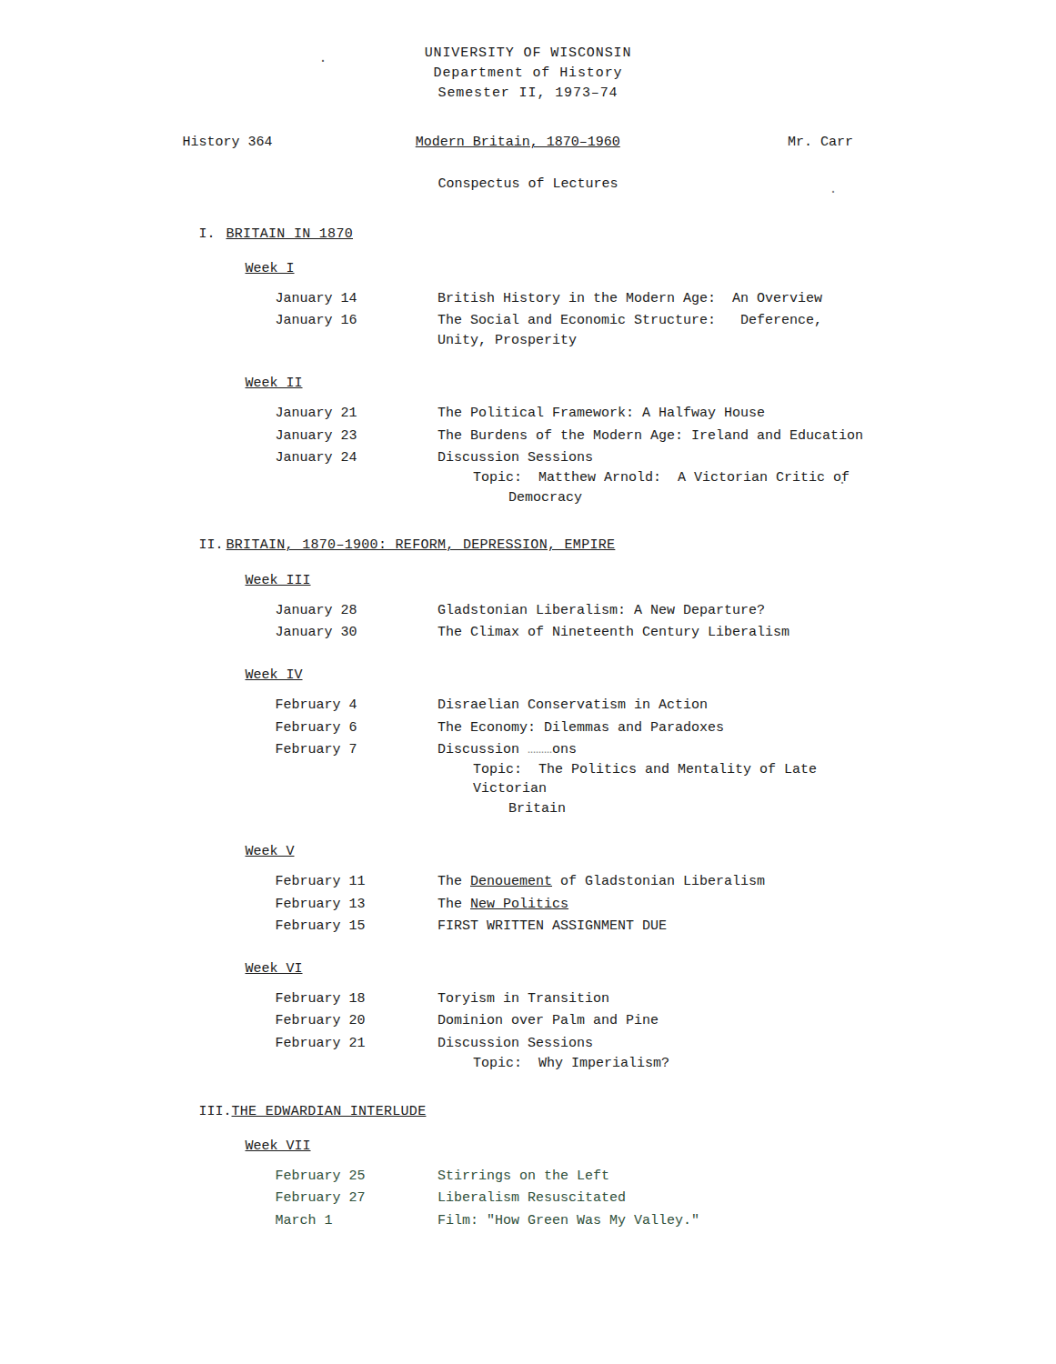. . .
UNIVERSITY OF WISCONSIN
Department of History
Semester II, 1973–74
History 364
Modern Britain, 1870–1960
Mr. Carr
Conspectus of Lectures
I.
BRITAIN IN 1870
Week I
| January 14 | British History in the Modern Age: An Overview |
| January 16 | The Social and Economic Structure: Deference, Unity, Prosperity |
Week II
| January 21 | The Political Framework: A Halfway House |
| January 23 | The Burdens of the Modern Age: Ireland and Education |
| January 24 | Discussion Sessions Topic: Matthew Arnold: A Victorian Critic of Democracy |
II.
BRITAIN, 1870–1900: REFORM, DEPRESSION, EMPIRE
Week III
| January 28 | Gladstonian Liberalism: A New Departure? |
| January 30 | The Climax of Nineteenth Century Liberalism |
Week IV
| February 4 | Disraelian Conservatism in Action |
| February 6 | The Economy: Dilemmas and Paradoxes |
| February 7 | Discussion ……… ons Topic: The Politics and Mentality of Late Victorian Britain |
Week V
| February 11 | The Denouement of Gladstonian Liberalism |
| February 13 | The New Politics |
| February 15 | FIRST WRITTEN ASSIGNMENT DUE |
Week VI
| February 18 | Toryism in Transition |
| February 20 | Dominion over Palm and Pine |
| February 21 | Discussion Sessions Topic: Why Imperialism? |
III.
THE EDWARDIAN INTERLUDE
Week VII
| February 25 | Stirrings on the Left |
| February 27 | Liberalism Resuscitated |
| March 1 | Film: "How Green Was My Valley." |